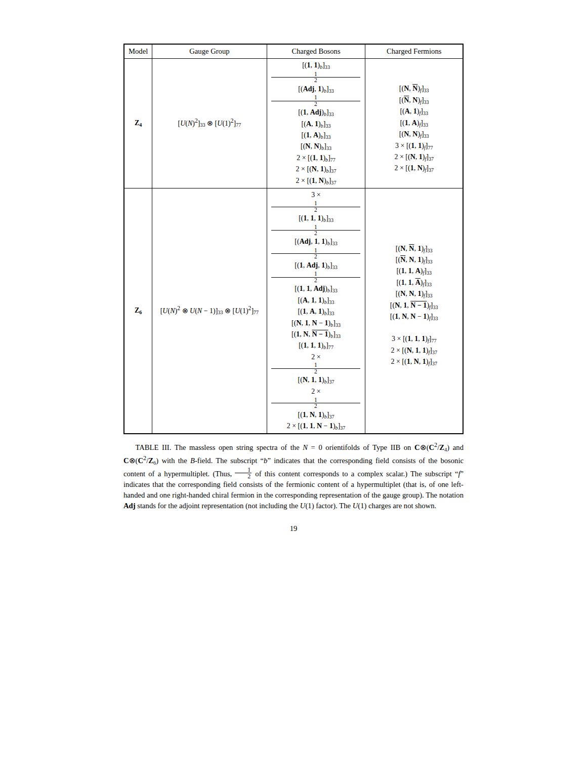| Model | Gauge Group | Charged Bosons | Charged Fermions |
| --- | --- | --- | --- |
| Z 4 | [ U ( N ) 2 ] 33 ⊗ [ U (1) 2 ] 77 | [( 1 , 1 ) b ] 33 1 2 [( Adj , 1 ) b ] 33 1 2 [( 1 , Adj ) b ] 33 [( A , 1 ) b ] 33 [( 1 , A ) b ] 33 [( N , N ) b ] 33 2 × [( 1 , 1 ) b ] 77 2 × [( N , 1 ) b ] 37 2 × [( 1 , N ) b ] 37 | [( N , N ) f ] 33 [( N , N ) f ] 33 [( A , 1 ) f ] 33 [( 1 , A ) f ] 33 [( N , N ) f ] 33 3 × [( 1 , 1 ) f ] 77 2 × [( N , 1 ) f ] 37 2 × [( 1 , N ) f ] 37 |
| Z 6 | [ U ( N ) 2 ⊗ U ( N − 1)] 33 ⊗ [ U (1) 2 ] 77 | 3 × 1 2 [( 1 , 1 , 1 ) b ] 33 1 2 [( Adj , 1 , 1 ) b ] 33 1 2 [( 1 , Adj , 1 ) b ] 33 1 2 [( 1 , 1 , Adj ) b ] 33 [( A , 1 , 1 ) b ] 33 [( 1 , A , 1 ) b ] 33 [( N , 1 , N − 1 ) b ] 33 [( 1 , N , N − 1 ) b ] 33 [( 1 , 1 , 1 ) b ] 77 2 × 1 2 [( N , 1 , 1 ) b ] 37 2 × 1 2 [( 1 , N , 1 ) b ] 37 2 × [( 1 , 1 , N − 1 ) b ] 37 | [( N , N , 1 ) f ] 33 [( N , N , 1 ) f ] 33 [( 1 , 1 , A ) f ] 33 [( 1 , 1 , A ) f ] 33 [( N , N , 1 ) f ] 33 [( N , 1 , N − 1 ) f ] 33 [( 1 , N , N − 1 ) f ] 33 3 × [( 1 , 1 , 1 ) f ] 77 2 × [( N , 1 , 1 ) f ] 37 2 × [( 1 , N , 1 ) f ] 37 |
TABLE III. The massless open string spectra of the N = 0 orientifolds of Type IIB on C⊗(C2/Z4) and C⊗(C2/Z6) with the B-field. The subscript “b” indicates that the corresponding field consists of the bosonic content of a hypermultiplet. (Thus, 12 of this content corresponds to a complex scalar.) The subscript “f” indicates that the corresponding field consists of the fermionic content of a hypermultiplet (that is, of one left-handed and one right-handed chiral fermion in the corresponding representation of the gauge group). The notation Adj stands for the adjoint representation (not including the U(1) factor). The U(1) charges are not shown.
19